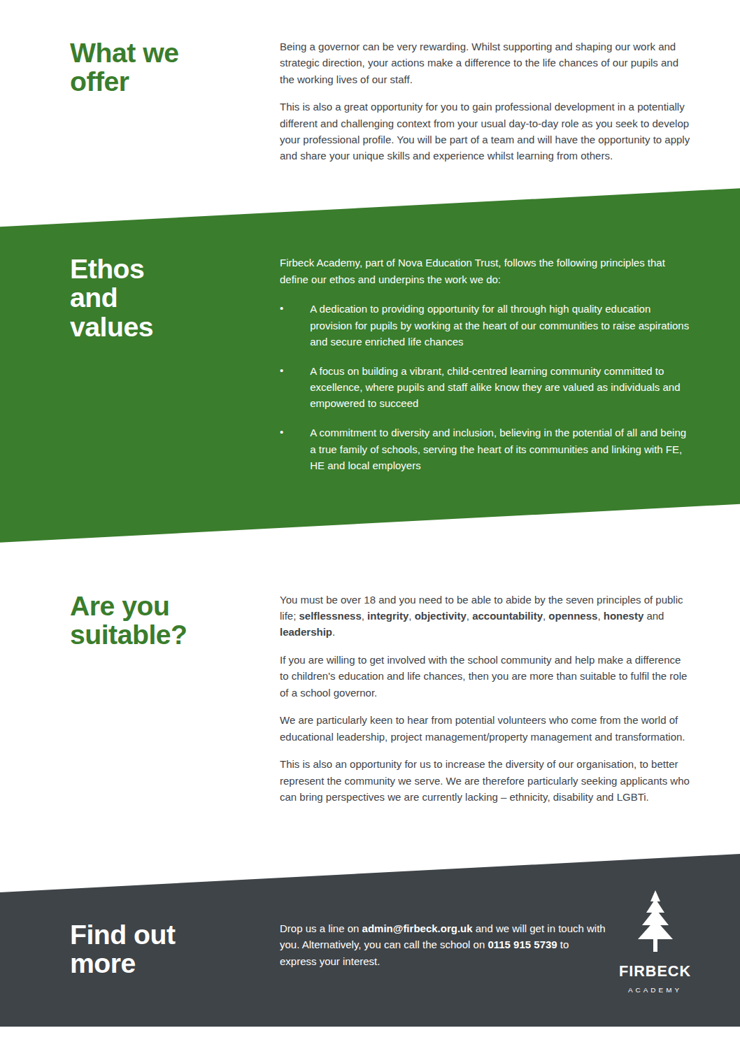What we
offer
Being a governor can be very rewarding. Whilst supporting and shaping our work and strategic direction, your actions make a difference to the life chances of our pupils and the working lives of our staff.
This is also a great opportunity for you to gain professional development in a potentially different and challenging context from your usual day-to-day role as you seek to develop your professional profile. You will be part of a team and will have the opportunity to apply and share your unique skills and experience whilst learning from others.
Ethos
and
values
Firbeck Academy, part of Nova Education Trust, follows the following principles that define our ethos and underpins the work we do:
A dedication to providing opportunity for all through high quality education provision for pupils by working at the heart of our communities to raise aspirations and secure enriched life chances
A focus on building a vibrant, child-centred learning community committed to excellence, where pupils and staff alike know they are valued as individuals and empowered to succeed
A commitment to diversity and inclusion, believing in the potential of all and being a true family of schools, serving the heart of its communities and linking with FE, HE and local employers
Are you
suitable?
You must be over 18 and you need to be able to abide by the seven principles of public life; selflessness, integrity, objectivity, accountability, openness, honesty and leadership.
If you are willing to get involved with the school community and help make a difference to children's education and life chances, then you are more than suitable to fulfil the role of a school governor.
We are particularly keen to hear from potential volunteers who come from the world of educational leadership, project management/property management and transformation.
This is also an opportunity for us to increase the diversity of our organisation, to better represent the community we serve. We are therefore particularly seeking applicants who can bring perspectives we are currently lacking – ethnicity, disability and LGBTi.
Find out
more
Drop us a line on admin@firbeck.org.uk and we will get in touch with you. Alternatively, you can call the school on 0115 915 5739 to express your interest.
FIRBECK
ACADEMY